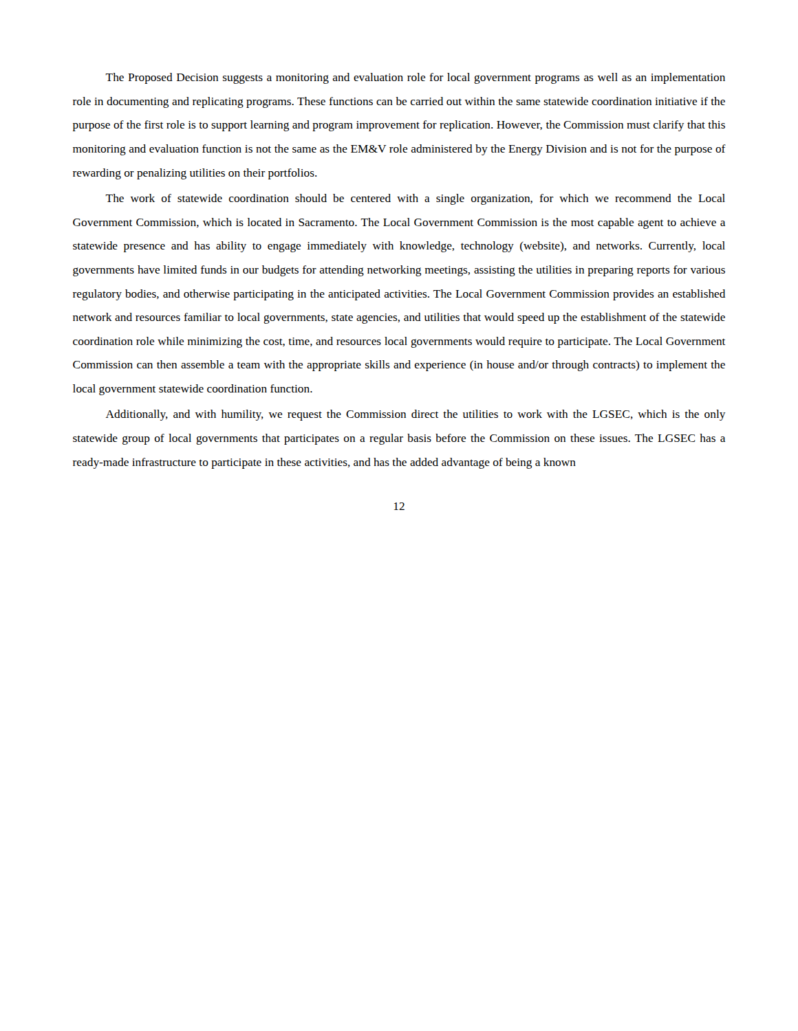The Proposed Decision suggests a monitoring and evaluation role for local government programs as well as an implementation role in documenting and replicating programs. These functions can be carried out within the same statewide coordination initiative if the purpose of the first role is to support learning and program improvement for replication. However, the Commission must clarify that this monitoring and evaluation function is not the same as the EM&V role administered by the Energy Division and is not for the purpose of rewarding or penalizing utilities on their portfolios.
The work of statewide coordination should be centered with a single organization, for which we recommend the Local Government Commission, which is located in Sacramento. The Local Government Commission is the most capable agent to achieve a statewide presence and has ability to engage immediately with knowledge, technology (website), and networks. Currently, local governments have limited funds in our budgets for attending networking meetings, assisting the utilities in preparing reports for various regulatory bodies, and otherwise participating in the anticipated activities. The Local Government Commission provides an established network and resources familiar to local governments, state agencies, and utilities that would speed up the establishment of the statewide coordination role while minimizing the cost, time, and resources local governments would require to participate. The Local Government Commission can then assemble a team with the appropriate skills and experience (in house and/or through contracts) to implement the local government statewide coordination function.
Additionally, and with humility, we request the Commission direct the utilities to work with the LGSEC, which is the only statewide group of local governments that participates on a regular basis before the Commission on these issues. The LGSEC has a ready-made infrastructure to participate in these activities, and has the added advantage of being a known
12